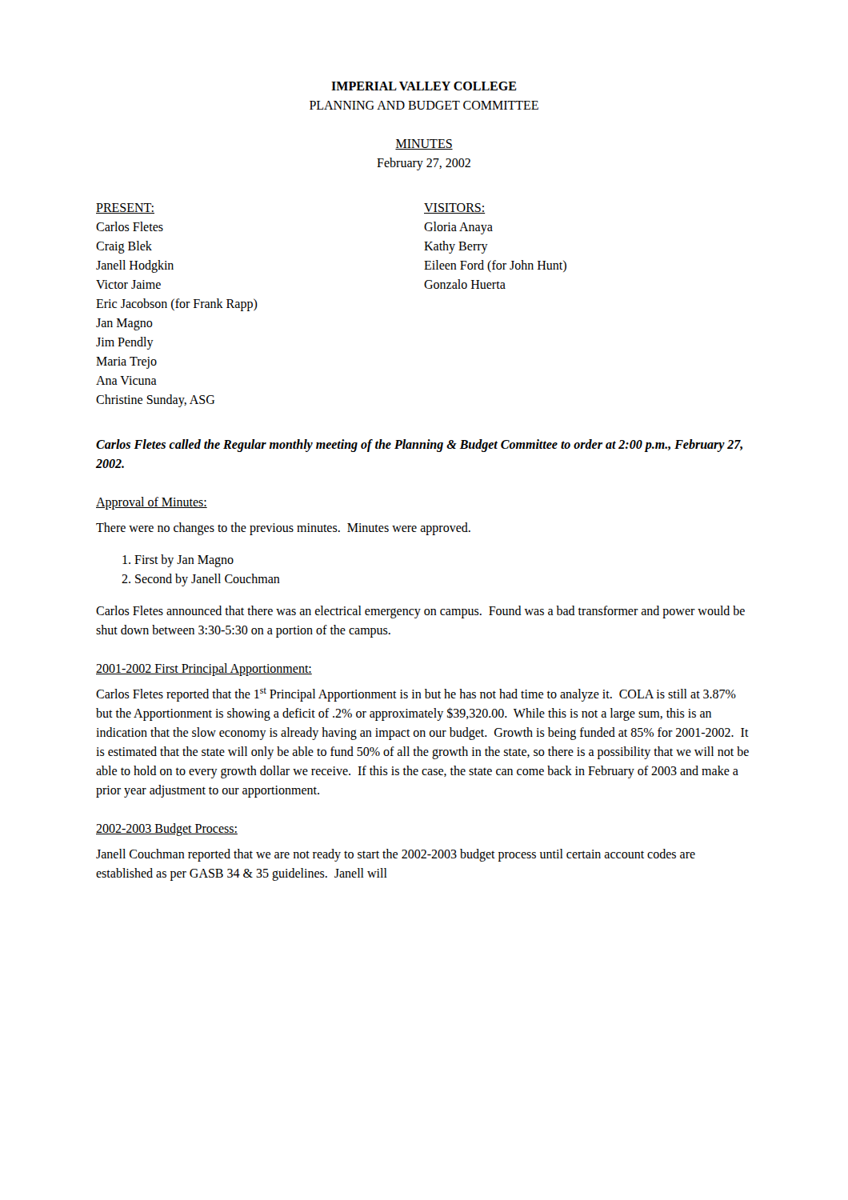IMPERIAL VALLEY COLLEGE
PLANNING AND BUDGET COMMITTEE
MINUTES
February 27, 2002
| PRESENT: Carlos Fletes Craig Blek Janell Hodgkin Victor Jaime Eric Jacobson (for Frank Rapp) Jan Magno Jim Pendly Maria Trejo Ana Vicuna Christine Sunday, ASG | VISITORS: Gloria Anaya Kathy Berry Eileen Ford (for John Hunt) Gonzalo Huerta |
Carlos Fletes called the Regular monthly meeting of the Planning & Budget Committee to order at 2:00 p.m., February 27, 2002.
Approval of Minutes:
There were no changes to the previous minutes. Minutes were approved.
First by Jan Magno
Second by Janell Couchman
Carlos Fletes announced that there was an electrical emergency on campus. Found was a bad transformer and power would be shut down between 3:30-5:30 on a portion of the campus.
2001-2002 First Principal Apportionment:
Carlos Fletes reported that the 1st Principal Apportionment is in but he has not had time to analyze it. COLA is still at 3.87% but the Apportionment is showing a deficit of .2% or approximately $39,320.00. While this is not a large sum, this is an indication that the slow economy is already having an impact on our budget. Growth is being funded at 85% for 2001-2002. It is estimated that the state will only be able to fund 50% of all the growth in the state, so there is a possibility that we will not be able to hold on to every growth dollar we receive. If this is the case, the state can come back in February of 2003 and make a prior year adjustment to our apportionment.
2002-2003 Budget Process:
Janell Couchman reported that we are not ready to start the 2002-2003 budget process until certain account codes are established as per GASB 34 & 35 guidelines. Janell will